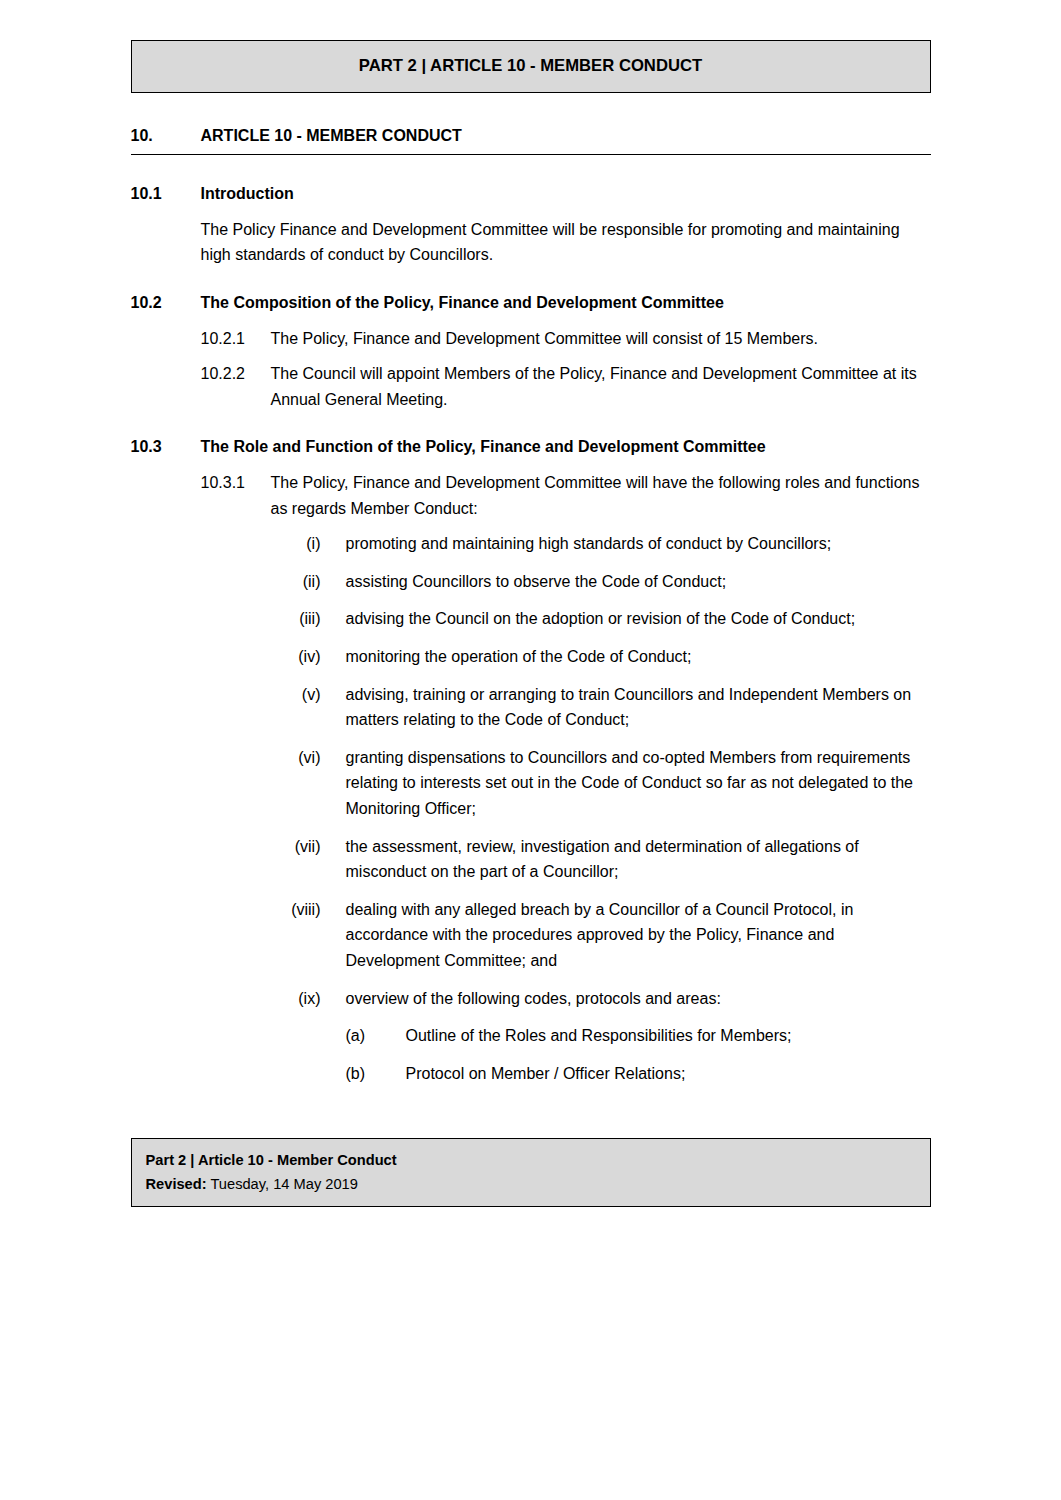PART 2 | ARTICLE 10 - MEMBER CONDUCT
10. ARTICLE 10 - MEMBER CONDUCT
10.1 Introduction
The Policy Finance and Development Committee will be responsible for promoting and maintaining high standards of conduct by Councillors.
10.2 The Composition of the Policy, Finance and Development Committee
10.2.1 The Policy, Finance and Development Committee will consist of 15 Members.
10.2.2 The Council will appoint Members of the Policy, Finance and Development Committee at its Annual General Meeting.
10.3 The Role and Function of the Policy, Finance and Development Committee
10.3.1 The Policy, Finance and Development Committee will have the following roles and functions as regards Member Conduct:
(i) promoting and maintaining high standards of conduct by Councillors;
(ii) assisting Councillors to observe the Code of Conduct;
(iii) advising the Council on the adoption or revision of the Code of Conduct;
(iv) monitoring the operation of the Code of Conduct;
(v) advising, training or arranging to train Councillors and Independent Members on matters relating to the Code of Conduct;
(vi) granting dispensations to Councillors and co-opted Members from requirements relating to interests set out in the Code of Conduct so far as not delegated to the Monitoring Officer;
(vii) the assessment, review, investigation and determination of allegations of misconduct on the part of a Councillor;
(viii) dealing with any alleged breach by a Councillor of a Council Protocol, in accordance with the procedures approved by the Policy, Finance and Development Committee; and
(ix) overview of the following codes, protocols and areas:
(a) Outline of the Roles and Responsibilities for Members;
(b) Protocol on Member / Officer Relations;
Part 2 | Article 10 - Member Conduct
Revised: Tuesday, 14 May 2019